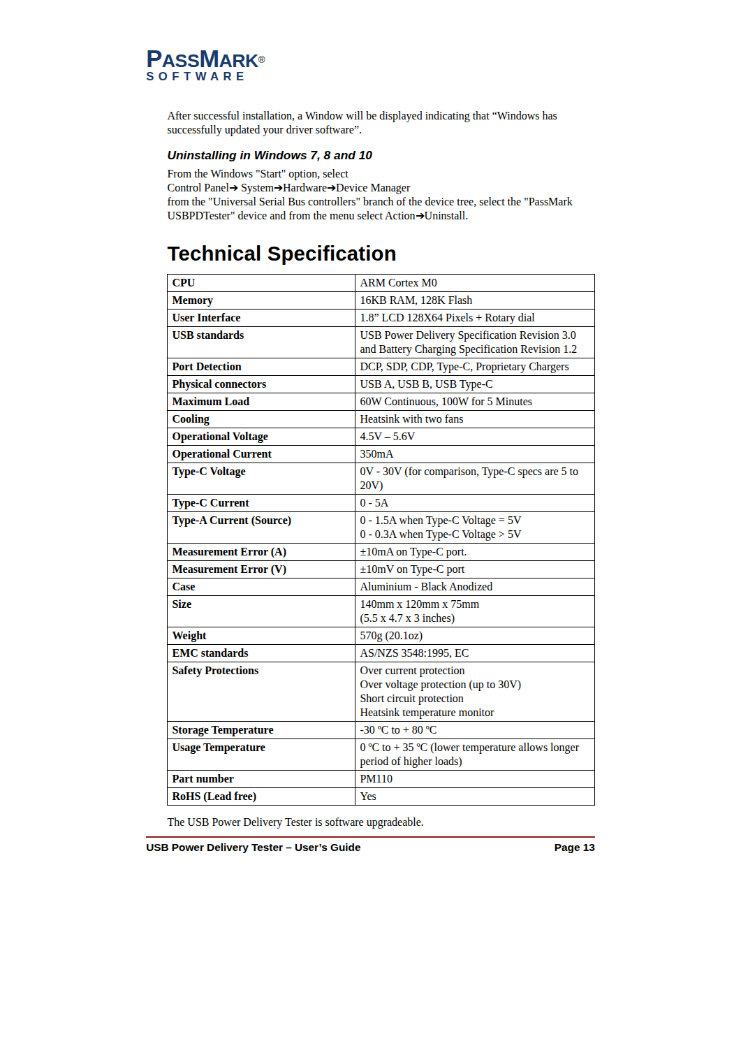PASSMARK® SOFTWARE
After successful installation, a Window will be displayed indicating that “Windows has successfully updated your driver software”.
Uninstalling in Windows 7, 8 and 10
From the Windows "Start" option, select
Control Panel➔ System➔Hardware➔Device Manager
from the "Universal Serial Bus controllers" branch of the device tree, select the "PassMark USBPDTester" device and from the menu select Action➔Uninstall.
Technical Specification
| CPU | ARM Cortex M0 |
| Memory | 16KB RAM, 128K Flash |
| User Interface | 1.8” LCD 128X64 Pixels + Rotary dial |
| USB standards | USB Power Delivery Specification Revision 3.0 and Battery Charging Specification Revision 1.2 |
| Port Detection | DCP, SDP, CDP, Type-C, Proprietary Chargers |
| Physical connectors | USB A, USB B, USB Type-C |
| Maximum Load | 60W Continuous, 100W for 5 Minutes |
| Cooling | Heatsink with two fans |
| Operational Voltage | 4.5V – 5.6V |
| Operational Current | 350mA |
| Type-C Voltage | 0V - 30V (for comparison, Type-C specs are 5 to 20V) |
| Type-C Current | 0 - 5A |
| Type-A Current (Source) | 0 - 1.5A when Type-C Voltage = 5V 0 - 0.3A when Type-C Voltage > 5V |
| Measurement Error (A) | ±10mA on Type-C port. |
| Measurement Error (V) | ±10mV on Type-C port |
| Case | Aluminium - Black Anodized |
| Size | 140mm x 120mm x 75mm (5.5 x 4.7 x 3 inches) |
| Weight | 570g (20.1oz) |
| EMC standards | AS/NZS 3548:1995, EC |
| Safety Protections | Over current protection Over voltage protection (up to 30V) Short circuit protection Heatsink temperature monitor |
| Storage Temperature | -30 ºC to + 80 ºC |
| Usage Temperature | 0 ºC to + 35 ºC (lower temperature allows longer period of higher loads) |
| Part number | PM110 |
| RoHS (Lead free) | Yes |
The USB Power Delivery Tester is software upgradeable.
USB Power Delivery Tester – User’s Guide
Page 13